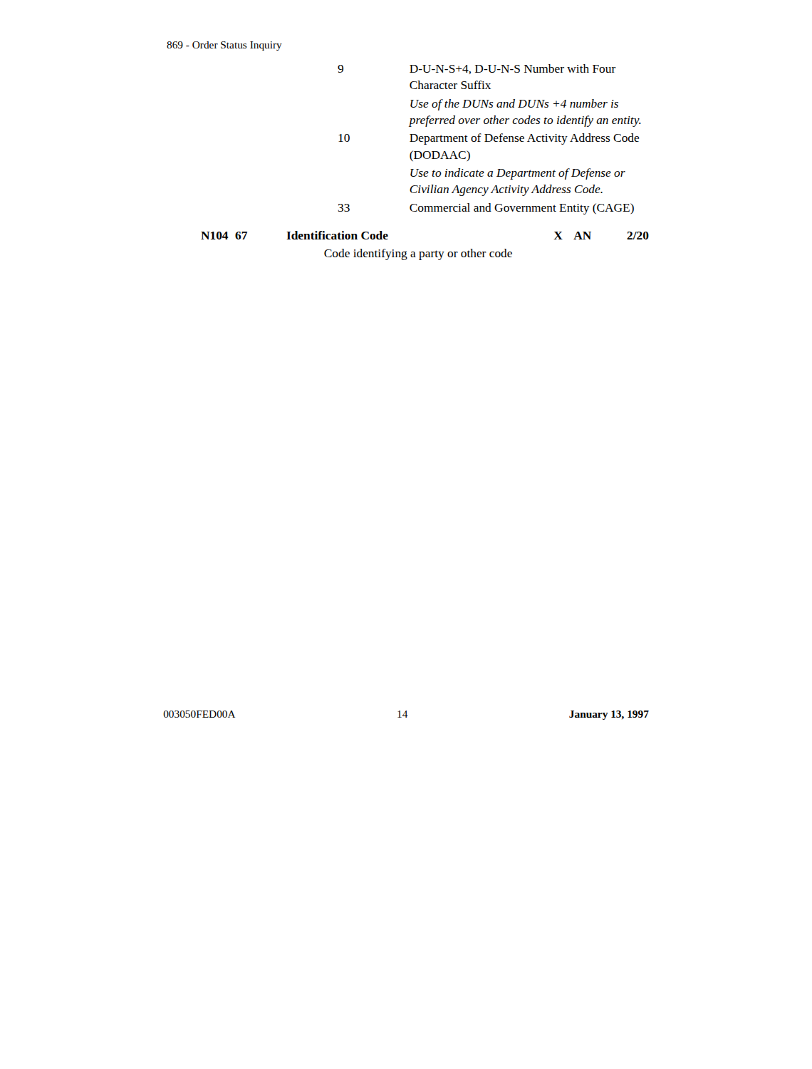869 - Order Status Inquiry
9
D-U-N-S+4, D-U-N-S Number with Four Character Suffix
Use of the DUNs and DUNs +4 number is preferred over other codes to identify an entity.
10
Department of Defense Activity Address Code (DODAAC)
Use to indicate a Department of Defense or Civilian Agency Activity Address Code.
33
Commercial and Government Entity (CAGE)
N104
67
Identification Code
X
AN
2/20
Code identifying a party or other code
003050FED00A
14
January 13, 1997